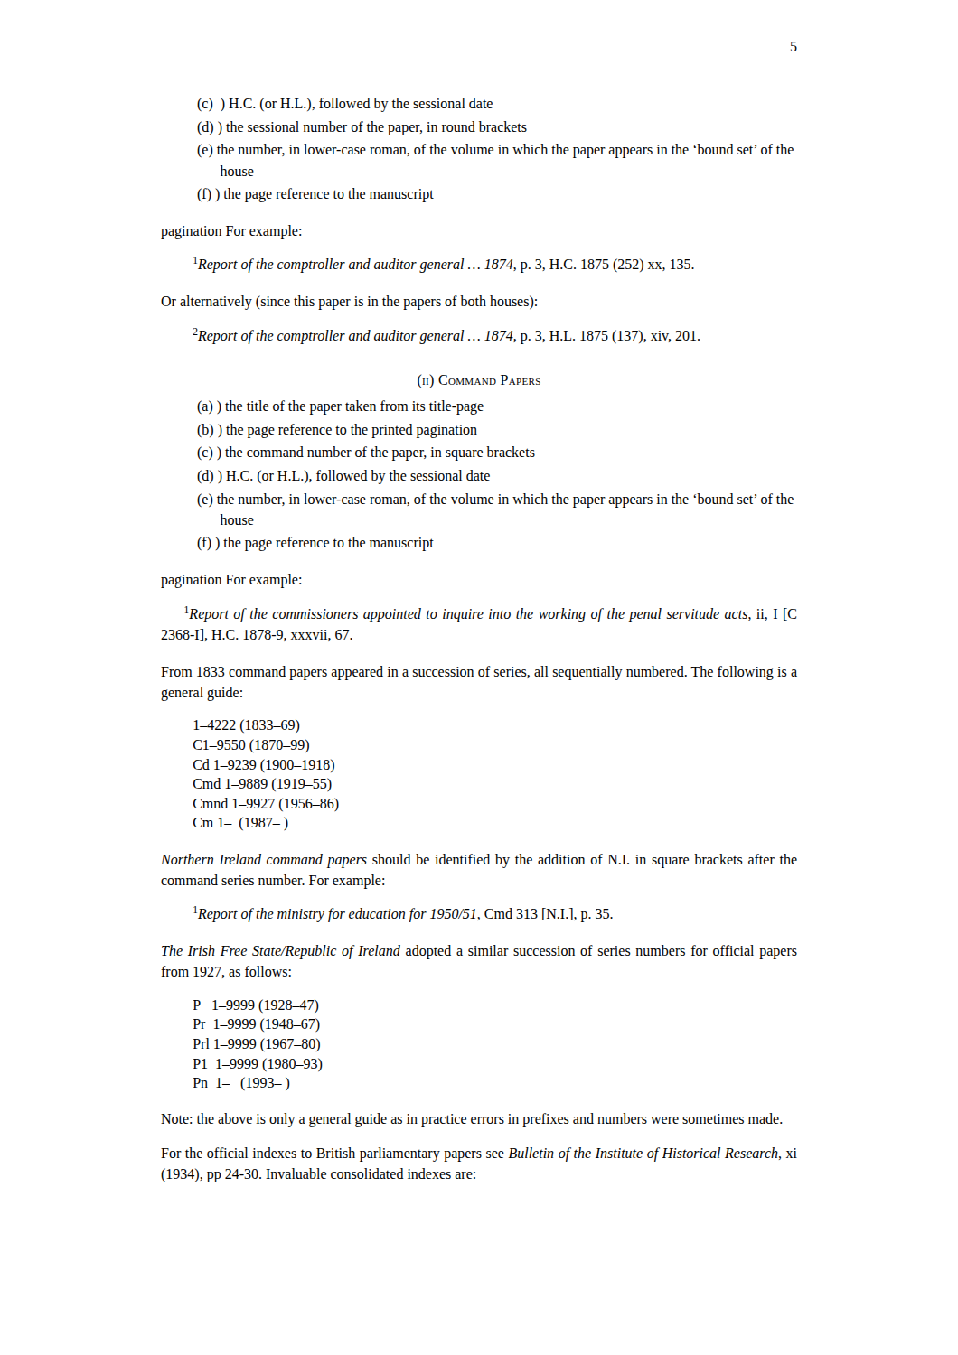5
(c) ) H.C. (or H.L.), followed by the sessional date
(d) ) the sessional number of the paper, in round brackets
(e) the number, in lower-case roman, of the volume in which the paper appears in the ‘bound set’ of the house
(f) ) the page reference to the manuscript
pagination For example:
1Report of the comptroller and auditor general … 1874, p. 3, H.C. 1875 (252) xx, 135.
Or alternatively (since this paper is in the papers of both houses):
2Report of the comptroller and auditor general … 1874, p. 3, H.L. 1875 (137), xiv, 201.
(ii) Command Papers
(a) ) the title of the paper taken from its title-page
(b) ) the page reference to the printed pagination
(c) ) the command number of the paper, in square brackets
(d) ) H.C. (or H.L.), followed by the sessional date
(e) the number, in lower-case roman, of the volume in which the paper appears in the ‘bound set’ of the house
(f) ) the page reference to the manuscript
pagination For example:
1Report of the commissioners appointed to inquire into the working of the penal servitude acts, ii, I [C 2368-I], H.C. 1878-9, xxxvii, 67.
From 1833 command papers appeared in a succession of series, all sequentially numbered. The following is a general guide:
1–4222 (1833–69)
C1–9550 (1870–99)
Cd 1–9239 (1900–1918)
Cmd 1–9889 (1919–55)
Cmnd 1–9927 (1956–86)
Cm 1– (1987– )
Northern Ireland command papers should be identified by the addition of N.I. in square brackets after the command series number. For example:
1Report of the ministry for education for 1950/51, Cmd 313 [N.I.], p. 35.
The Irish Free State/Republic of Ireland adopted a similar succession of series numbers for official papers from 1927, as follows:
P 1–9999 (1928–47)
Pr 1–9999 (1948–67)
Prl 1–9999 (1967–80)
P1 1–9999 (1980–93)
Pn 1– (1993– )
Note: the above is only a general guide as in practice errors in prefixes and numbers were sometimes made.
For the official indexes to British parliamentary papers see Bulletin of the Institute of Historical Research, xi (1934), pp 24-30. Invaluable consolidated indexes are: